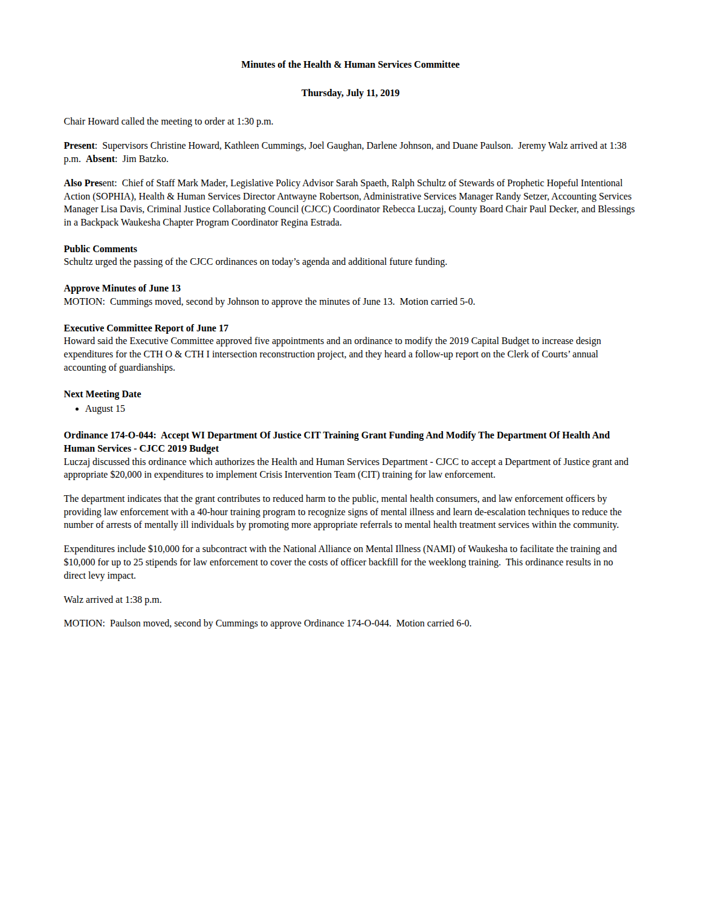Minutes of the Health & Human Services Committee Thursday, July 11, 2019
Chair Howard called the meeting to order at 1:30 p.m.
Present: Supervisors Christine Howard, Kathleen Cummings, Joel Gaughan, Darlene Johnson, and Duane Paulson. Jeremy Walz arrived at 1:38 p.m. Absent: Jim Batzko.
Also Present: Chief of Staff Mark Mader, Legislative Policy Advisor Sarah Spaeth, Ralph Schultz of Stewards of Prophetic Hopeful Intentional Action (SOPHIA), Health & Human Services Director Antwayne Robertson, Administrative Services Manager Randy Setzer, Accounting Services Manager Lisa Davis, Criminal Justice Collaborating Council (CJCC) Coordinator Rebecca Luczaj, County Board Chair Paul Decker, and Blessings in a Backpack Waukesha Chapter Program Coordinator Regina Estrada.
Public Comments
Schultz urged the passing of the CJCC ordinances on today’s agenda and additional future funding.
Approve Minutes of June 13
MOTION: Cummings moved, second by Johnson to approve the minutes of June 13. Motion carried 5-0.
Executive Committee Report of June 17
Howard said the Executive Committee approved five appointments and an ordinance to modify the 2019 Capital Budget to increase design expenditures for the CTH O & CTH I intersection reconstruction project, and they heard a follow-up report on the Clerk of Courts’ annual accounting of guardianships.
Next Meeting Date
August 15
Ordinance 174-O-044: Accept WI Department Of Justice CIT Training Grant Funding And Modify The Department Of Health And Human Services - CJCC 2019 Budget
Luczaj discussed this ordinance which authorizes the Health and Human Services Department - CJCC to accept a Department of Justice grant and appropriate $20,000 in expenditures to implement Crisis Intervention Team (CIT) training for law enforcement.
The department indicates that the grant contributes to reduced harm to the public, mental health consumers, and law enforcement officers by providing law enforcement with a 40-hour training program to recognize signs of mental illness and learn de-escalation techniques to reduce the number of arrests of mentally ill individuals by promoting more appropriate referrals to mental health treatment services within the community.
Expenditures include $10,000 for a subcontract with the National Alliance on Mental Illness (NAMI) of Waukesha to facilitate the training and $10,000 for up to 25 stipends for law enforcement to cover the costs of officer backfill for the weeklong training. This ordinance results in no direct levy impact.
Walz arrived at 1:38 p.m.
MOTION: Paulson moved, second by Cummings to approve Ordinance 174-O-044. Motion carried 6-0.